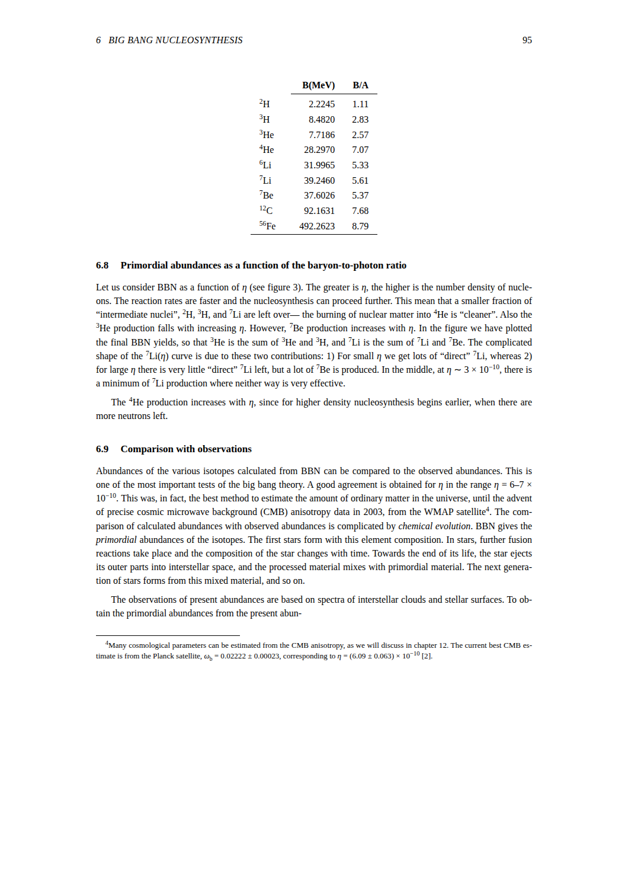6 BIG BANG NUCLEOSYNTHESIS 95
| | B (MeV) | B/A |
| --- | --- | --- |
| 2 H | 2.2245 | 1.11 |
| 3 H | 8.4820 | 2.83 |
| 3 He | 7.7186 | 2.57 |
| 4 He | 28.2970 | 7.07 |
| 6 Li | 31.9965 | 5.33 |
| 7 Li | 39.2460 | 5.61 |
| 7 Be | 37.6026 | 5.37 |
| 12 C | 92.1631 | 7.68 |
| 56 Fe | 492.2623 | 8.79 |
6.8 Primordial abundances as a function of the baryon-to-photon ratio
Let us consider BBN as a function of η (see figure 3). The greater is η, the higher is the number density of nucleons. The reaction rates are faster and the nucleosynthesis can proceed further. This mean that a smaller fraction of “intermediate nuclei”, 2H, 3H, and 7Li are left over— the burning of nuclear matter into 4He is “cleaner”. Also the 3He production falls with increasing η. However, 7Be production increases with η. In the figure we have plotted the final BBN yields, so that 3He is the sum of 3He and 3H, and 7Li is the sum of 7Li and 7Be. The complicated shape of the 7Li(η) curve is due to these two contributions: 1) For small η we get lots of “direct” 7Li, whereas 2) for large η there is very little “direct” 7Li left, but a lot of 7Be is produced. In the middle, at η ∼ 3 × 10−10, there is a minimum of 7Li production where neither way is very effective.
The 4He production increases with η, since for higher density nucleosynthesis begins earlier, when there are more neutrons left.
6.9 Comparison with observations
Abundances of the various isotopes calculated from BBN can be compared to the observed abundances. This is one of the most important tests of the big bang theory. A good agreement is obtained for η in the range η = 6–7 × 10−10. This was, in fact, the best method to estimate the amount of ordinary matter in the universe, until the advent of precise cosmic microwave background (CMB) anisotropy data in 2003, from the WMAP satellite4. The comparison of calculated abundances with observed abundances is complicated by chemical evolution. BBN gives the primordial abundances of the isotopes. The first stars form with this element composition. In stars, further fusion reactions take place and the composition of the star changes with time. Towards the end of its life, the star ejects its outer parts into interstellar space, and the processed material mixes with primordial material. The next generation of stars forms from this mixed material, and so on.
The observations of present abundances are based on spectra of interstellar clouds and stellar surfaces. To obtain the primordial abundances from the present abun-
4Many cosmological parameters can be estimated from the CMB anisotropy, as we will discuss in chapter 12. The current best CMB estimate is from the Planck satellite, ωb = 0.02222 ± 0.00023, corresponding to η = (6.09 ± 0.063) × 10−10 [2].